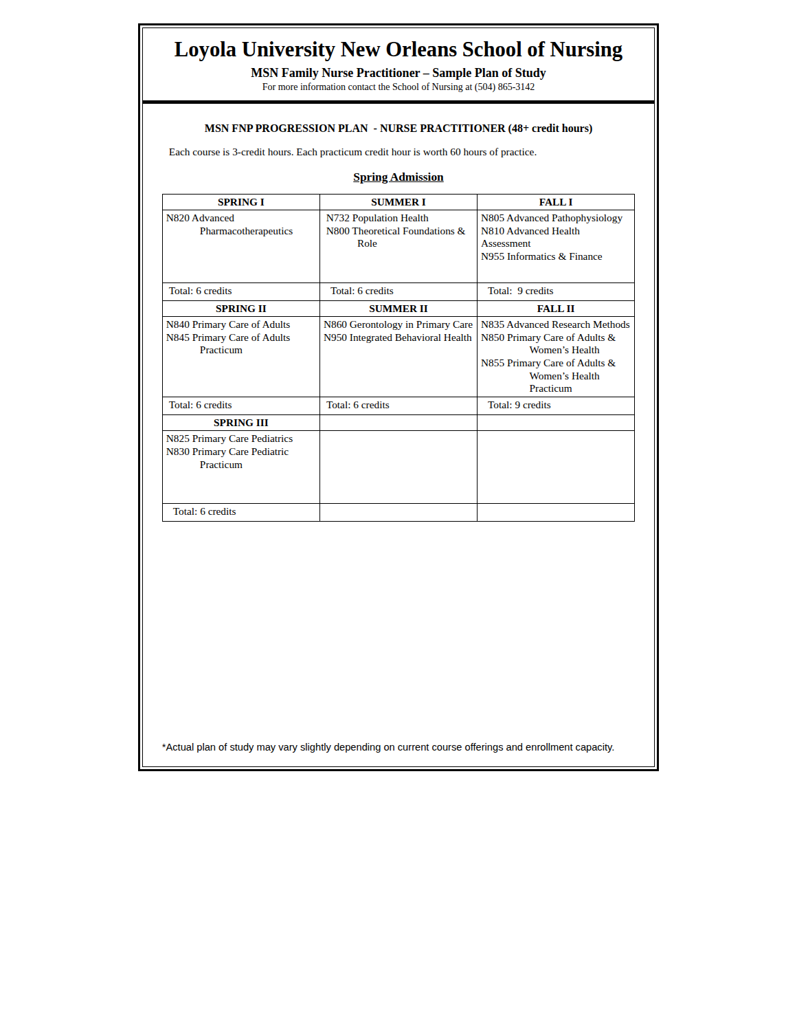Loyola University New Orleans School of Nursing
MSN Family Nurse Practitioner – Sample Plan of Study
For more information contact the School of Nursing at (504) 865-3142
MSN FNP PROGRESSION PLAN - NURSE PRACTITIONER (48+ credit hours)
Each course is 3-credit hours. Each practicum credit hour is worth 60 hours of practice.
Spring Admission
| SPRING I | SUMMER I | FALL I |
| --- | --- | --- |
| N820 Advanced Pharmacotherapeutics | N732 Population Health N800 Theoretical Foundations & Role | N805 Advanced Pathophysiology N810 Advanced Health Assessment N955 Informatics & Finance |
| Total: 6 credits | Total: 6 credits | Total: 9 credits |
| SPRING II | SUMMER II | FALL II |
| N840 Primary Care of Adults N845 Primary Care of Adults Practicum | N860 Gerontology in Primary Care N950 Integrated Behavioral Health | N835 Advanced Research Methods N850 Primary Care of Adults & Women’s Health N855 Primary Care of Adults & Women’s Health Practicum |
| Total: 6 credits | Total: 6 credits | Total: 9 credits |
| SPRING III | | |
| N825 Primary Care Pediatrics N830 Primary Care Pediatric Practicum | | |
| Total: 6 credits | | |
*Actual plan of study may vary slightly depending on current course offerings and enrollment capacity.